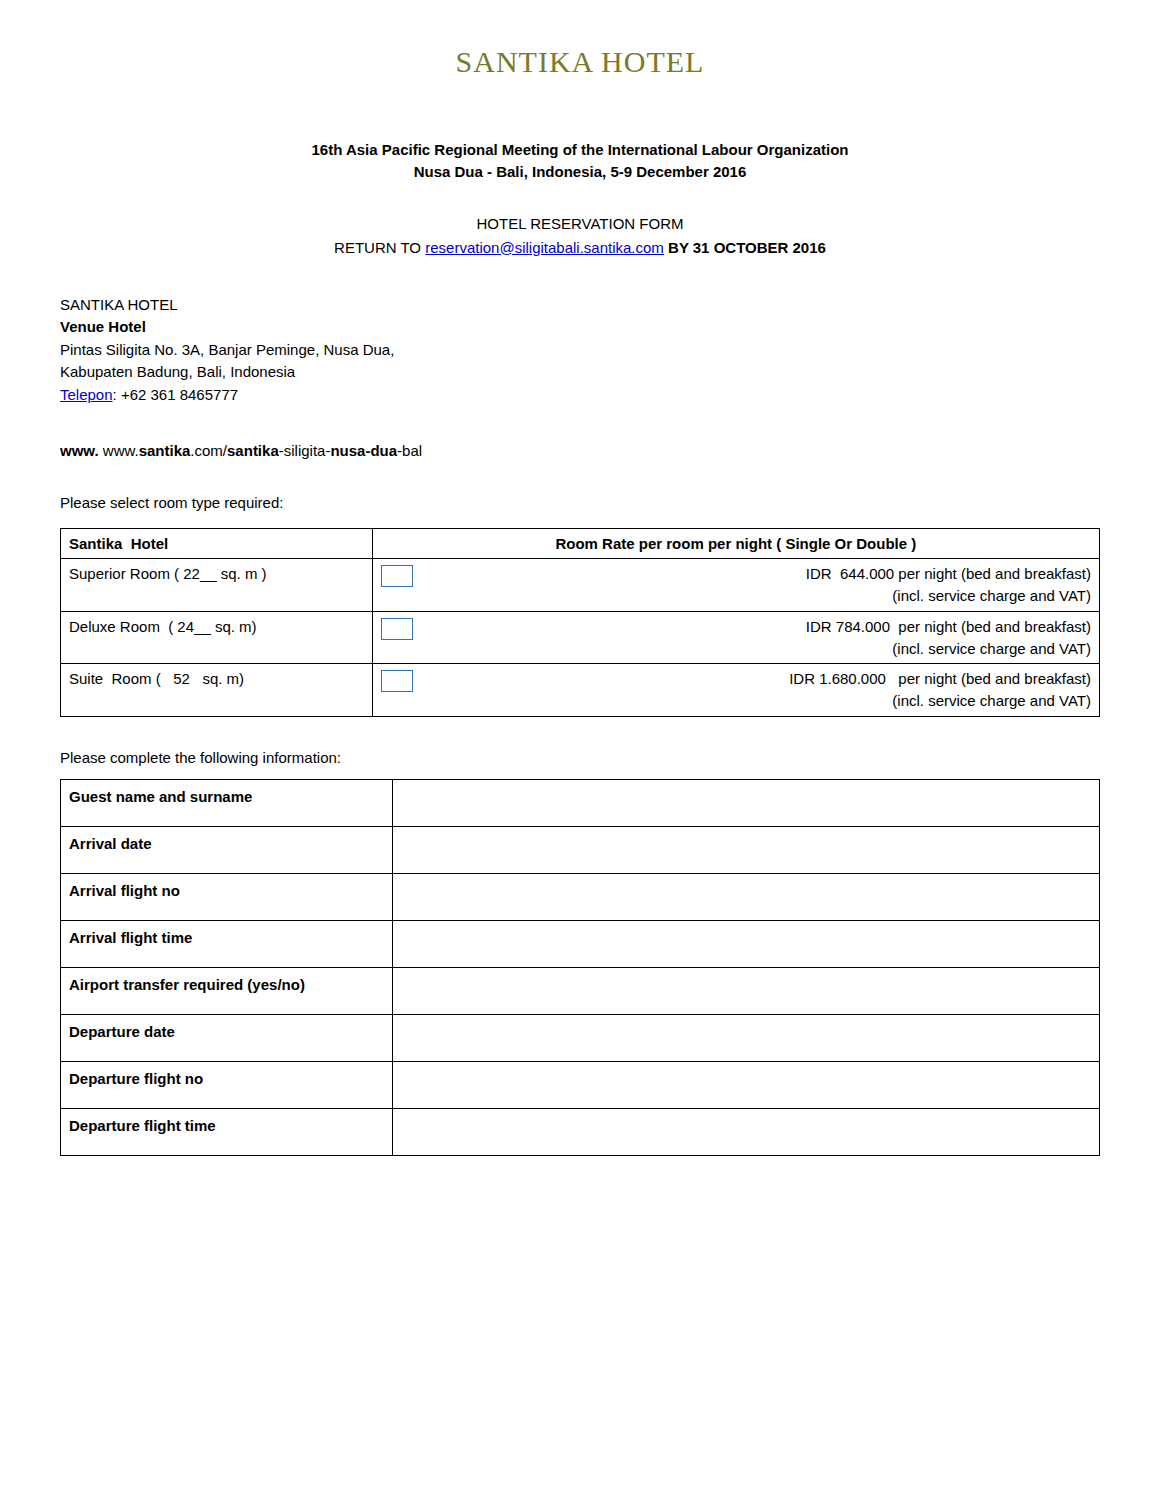SANTIKA HOTEL
16th Asia Pacific Regional Meeting of the International Labour Organization
Nusa Dua - Bali, Indonesia, 5-9 December 2016
HOTEL RESERVATION FORM
RETURN TO reservation@siligitabali.santika.com BY 31 OCTOBER 2016
SANTIKA HOTEL
Venue Hotel
Pintas Siligita No. 3A, Banjar Peminge, Nusa Dua,
Kabupaten Badung, Bali, Indonesia
Telepon: +62 361 8465777
www. www.santika.com/santika-siligita-nusa-dua-bal
Please select room type required:
| Santika Hotel | Room Rate per room per night ( Single Or Double ) |
| --- | --- |
| Superior Room ( 22__ sq. m ) | IDR 644.000 per night (bed and breakfast) (incl. service charge and VAT) |
| Deluxe Room ( 24__ sq. m) | IDR 784.000 per night (bed and breakfast) (incl. service charge and VAT) |
| Suite Room ( 52 sq. m) | IDR 1.680.000 per night (bed and breakfast) (incl. service charge and VAT) |
Please complete the following information:
| Guest name and surname | |
| Arrival date | |
| Arrival flight no | |
| Arrival flight time | |
| Airport transfer required (yes/no) | |
| Departure date | |
| Departure flight no | |
| Departure flight time | |